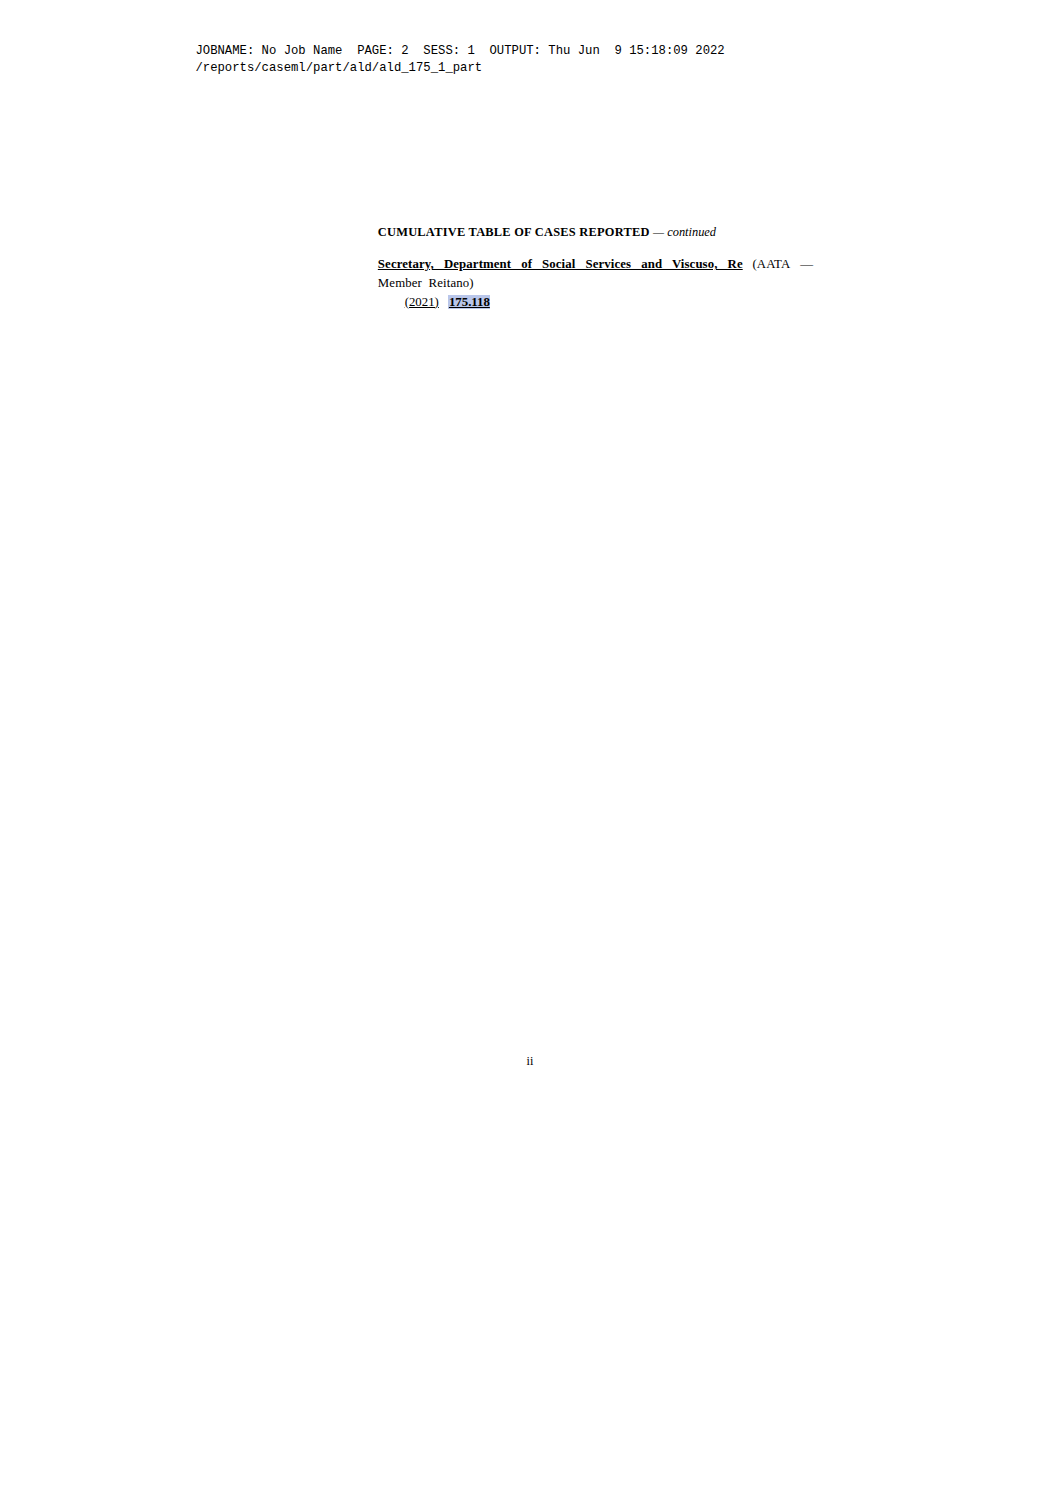JOBNAME: No Job Name PAGE: 2 SESS: 1 OUTPUT: Thu Jun 9 15:18:09 2022 /reports/caseml/part/ald/ald_175_1_part
CUMULATIVE TABLE OF CASES REPORTED — continued
Secretary, Department of Social Services and Viscuso, Re (AATA — Member Reitano)(2021) 175.118
ii